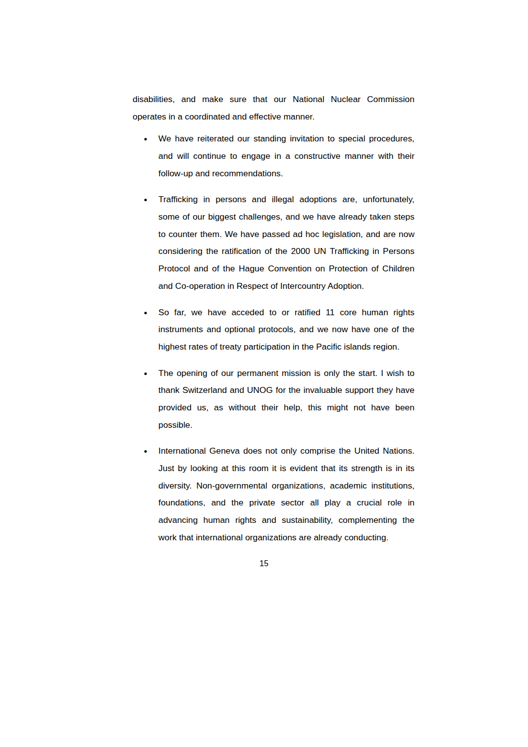disabilities, and make sure that our National Nuclear Commission operates in a coordinated and effective manner.
We have reiterated our standing invitation to special procedures, and will continue to engage in a constructive manner with their follow-up and recommendations.
Trafficking in persons and illegal adoptions are, unfortunately, some of our biggest challenges, and we have already taken steps to counter them. We have passed ad hoc legislation, and are now considering the ratification of the 2000 UN Trafficking in Persons Protocol and of the Hague Convention on Protection of Children and Co-operation in Respect of Intercountry Adoption.
So far, we have acceded to or ratified 11 core human rights instruments and optional protocols, and we now have one of the highest rates of treaty participation in the Pacific islands region.
The opening of our permanent mission is only the start. I wish to thank Switzerland and UNOG for the invaluable support they have provided us, as without their help, this might not have been possible.
International Geneva does not only comprise the United Nations. Just by looking at this room it is evident that its strength is in its diversity. Non-governmental organizations, academic institutions, foundations, and the private sector all play a crucial role in advancing human rights and sustainability, complementing the work that international organizations are already conducting.
15